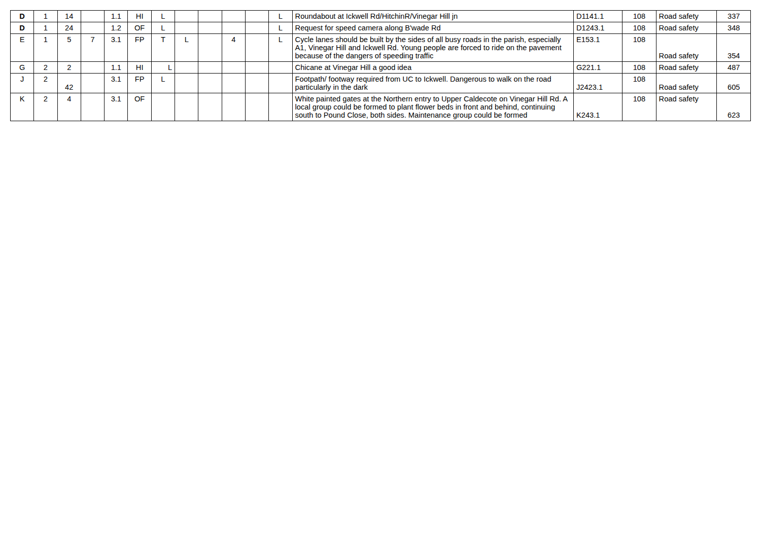| D | 1 | 14 | | 1.1 | HI | L | | | | | L | Roundabout at Ickwell Rd/HitchinR/Vinegar Hill jn | D1141.1 | 108 | Road safety | 337 |
| D | 1 | 24 | | 1.2 | OF | L | | | | | L | Request for speed camera along B'wade Rd | D1243.1 | 108 | Road safety | 348 |
| E | 1 | 5 | 7 | 3.1 | FP | T | L | | 4 | | L | Cycle lanes should be built by the sides of all busy roads in the parish, especially A1, Vinegar Hill and Ickwell Rd. Young people are forced to ride on the pavement because of the dangers of speeding traffic | E153.1 | 108 | Road safety | 354 |
| G | 2 | 2 | | 1.1 | HI | L | | | | | | Chicane at Vinegar Hill a good idea | G221.1 | 108 | Road safety | 487 |
| J | 2 | 42 | | 3.1 | FP | L | | | | | | Footpath/ footway required from UC to Ickwell. Dangerous to walk on the road particularly in the dark | J2423.1 | 108 | Road safety | 605 |
| K | 2 | 4 | | 3.1 | OF | | | | | | | White painted gates at the Northern entry to Upper Caldecote on Vinegar Hill Rd. A local group could be formed to plant flower beds in front and behind, continuing south to Pound Close, both sides. Maintenance group could be formed | K243.1 | 108 | Road safety | 623 |